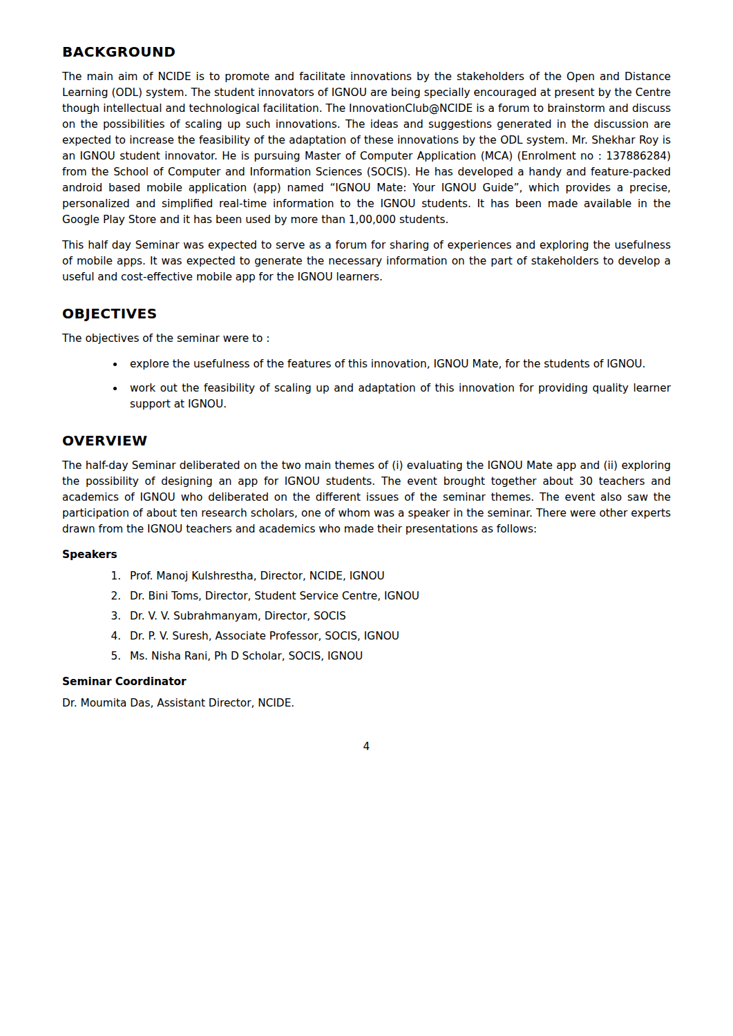BACKGROUND
The main aim of NCIDE is to promote and facilitate innovations by the stakeholders of the Open and Distance Learning (ODL) system. The student innovators of IGNOU are being specially encouraged at present by the Centre though intellectual and technological facilitation. The InnovationClub@NCIDE is a forum to brainstorm and discuss on the possibilities of scaling up such innovations. The ideas and suggestions generated in the discussion are expected to increase the feasibility of the adaptation of these innovations by the ODL system. Mr. Shekhar Roy is an IGNOU student innovator. He is pursuing Master of Computer Application (MCA) (Enrolment no : 137886284) from the School of Computer and Information Sciences (SOCIS). He has developed a handy and feature-packed android based mobile application (app) named “IGNOU Mate: Your IGNOU Guide”, which provides a precise, personalized and simplified real-time information to the IGNOU students. It has been made available in the Google Play Store and it has been used by more than 1,00,000 students.
This half day Seminar was expected to serve as a forum for sharing of experiences and exploring the usefulness of mobile apps. It was expected to generate the necessary information on the part of stakeholders to develop a useful and cost-effective mobile app for the IGNOU learners.
OBJECTIVES
The objectives of the seminar were to :
explore the usefulness of the features of this innovation, IGNOU Mate, for the students of IGNOU.
work out the feasibility of scaling up and adaptation of this innovation for providing quality learner support at IGNOU.
OVERVIEW
The half-day Seminar deliberated on the two main themes of (i) evaluating the IGNOU Mate app and (ii) exploring the possibility of designing an app for IGNOU students. The event brought together about 30 teachers and academics of IGNOU who deliberated on the different issues of the seminar themes. The event also saw the participation of about ten research scholars, one of whom was a speaker in the seminar. There were other experts drawn from the IGNOU teachers and academics who made their presentations as follows:
Speakers
Prof. Manoj Kulshrestha, Director, NCIDE, IGNOU
Dr. Bini Toms, Director, Student Service Centre, IGNOU
Dr. V. V. Subrahmanyam, Director, SOCIS
Dr. P. V. Suresh, Associate Professor, SOCIS, IGNOU
Ms. Nisha Rani, Ph D Scholar, SOCIS, IGNOU
Seminar Coordinator
Dr. Moumita Das, Assistant Director, NCIDE.
4